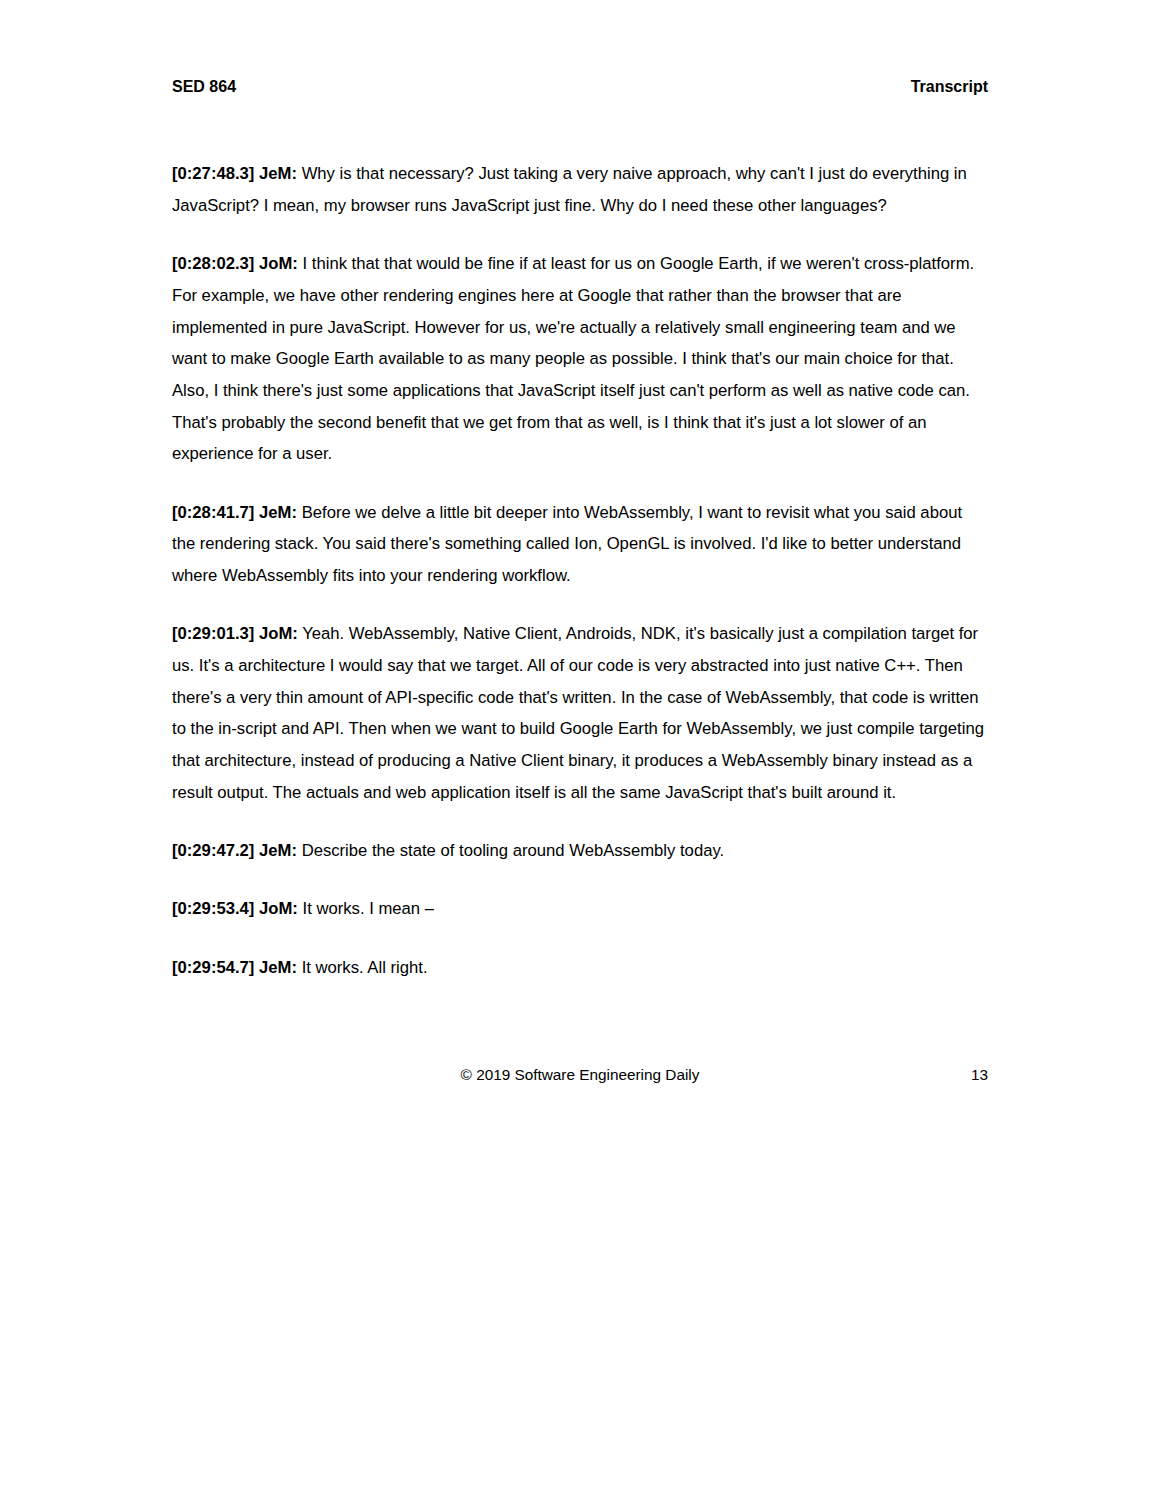SED 864 Transcript
[0:27:48.3] JeM: Why is that necessary? Just taking a very naive approach, why can't I just do everything in JavaScript? I mean, my browser runs JavaScript just fine. Why do I need these other languages?
[0:28:02.3] JoM: I think that that would be fine if at least for us on Google Earth, if we weren't cross-platform. For example, we have other rendering engines here at Google that rather than the browser that are implemented in pure JavaScript. However for us, we're actually a relatively small engineering team and we want to make Google Earth available to as many people as possible. I think that's our main choice for that. Also, I think there's just some applications that JavaScript itself just can't perform as well as native code can. That's probably the second benefit that we get from that as well, is I think that it's just a lot slower of an experience for a user.
[0:28:41.7] JeM: Before we delve a little bit deeper into WebAssembly, I want to revisit what you said about the rendering stack. You said there's something called Ion, OpenGL is involved. I'd like to better understand where WebAssembly fits into your rendering workflow.
[0:29:01.3] JoM: Yeah. WebAssembly, Native Client, Androids, NDK, it's basically just a compilation target for us. It's a architecture I would say that we target. All of our code is very abstracted into just native C++. Then there's a very thin amount of API-specific code that's written. In the case of WebAssembly, that code is written to the in-script and API. Then when we want to build Google Earth for WebAssembly, we just compile targeting that architecture, instead of producing a Native Client binary, it produces a WebAssembly binary instead as a result output. The actuals and web application itself is all the same JavaScript that's built around it.
[0:29:47.2] JeM: Describe the state of tooling around WebAssembly today.
[0:29:53.4] JoM: It works. I mean –
[0:29:54.7] JeM: It works. All right.
© 2019 Software Engineering Daily 13